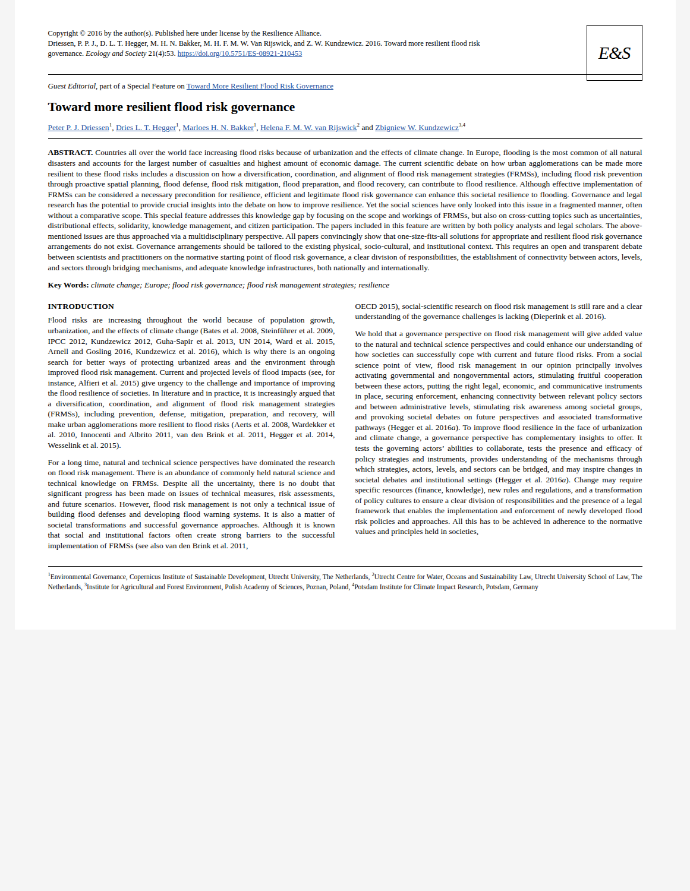E&S
Copyright © 2016 by the author(s). Published here under license by the Resilience Alliance.
Driessen, P. P. J., D. L. T. Hegger, M. H. N. Bakker, M. H. F. M. W. Van Rijswick, and Z. W. Kundzewicz. 2016. Toward more resilient flood risk governance. Ecology and Society 21(4):53. https://doi.org/10.5751/ES-08921-210453
Guest Editorial, part of a Special Feature on Toward More Resilient Flood Risk Governance
Toward more resilient flood risk governance
Peter P. J. Driessen1, Dries L. T. Hegger1, Marloes H. N. Bakker1, Helena F. M. W. van Rijswick2 and Zbigniew W. Kundzewicz3,4
ABSTRACT. Countries all over the world face increasing flood risks because of urbanization and the effects of climate change. In Europe, flooding is the most common of all natural disasters and accounts for the largest number of casualties and highest amount of economic damage. The current scientific debate on how urban agglomerations can be made more resilient to these flood risks includes a discussion on how a diversification, coordination, and alignment of flood risk management strategies (FRMSs), including flood risk prevention through proactive spatial planning, flood defense, flood risk mitigation, flood preparation, and flood recovery, can contribute to flood resilience. Although effective implementation of FRMSs can be considered a necessary precondition for resilience, efficient and legitimate flood risk governance can enhance this societal resilience to flooding. Governance and legal research has the potential to provide crucial insights into the debate on how to improve resilience. Yet the social sciences have only looked into this issue in a fragmented manner, often without a comparative scope. This special feature addresses this knowledge gap by focusing on the scope and workings of FRMSs, but also on cross-cutting topics such as uncertainties, distributional effects, solidarity, knowledge management, and citizen participation. The papers included in this feature are written by both policy analysts and legal scholars. The above-mentioned issues are thus approached via a multidisciplinary perspective. All papers convincingly show that one-size-fits-all solutions for appropriate and resilient flood risk governance arrangements do not exist. Governance arrangements should be tailored to the existing physical, socio-cultural, and institutional context. This requires an open and transparent debate between scientists and practitioners on the normative starting point of flood risk governance, a clear division of responsibilities, the establishment of connectivity between actors, levels, and sectors through bridging mechanisms, and adequate knowledge infrastructures, both nationally and internationally.
Key Words: climate change; Europe; flood risk governance; flood risk management strategies; resilience
INTRODUCTION
Flood risks are increasing throughout the world because of population growth, urbanization, and the effects of climate change (Bates et al. 2008, Steinführer et al. 2009, IPCC 2012, Kundzewicz 2012, Guha-Sapir et al. 2013, UN 2014, Ward et al. 2015, Arnell and Gosling 2016, Kundzewicz et al. 2016), which is why there is an ongoing search for better ways of protecting urbanized areas and the environment through improved flood risk management. Current and projected levels of flood impacts (see, for instance, Alfieri et al. 2015) give urgency to the challenge and importance of improving the flood resilience of societies. In literature and in practice, it is increasingly argued that a diversification, coordination, and alignment of flood risk management strategies (FRMSs), including prevention, defense, mitigation, preparation, and recovery, will make urban agglomerations more resilient to flood risks (Aerts et al. 2008, Wardekker et al. 2010, Innocenti and Albrito 2011, van den Brink et al. 2011, Hegger et al. 2014, Wesselink et al. 2015).
For a long time, natural and technical science perspectives have dominated the research on flood risk management. There is an abundance of commonly held natural science and technical knowledge on FRMSs. Despite all the uncertainty, there is no doubt that significant progress has been made on issues of technical measures, risk assessments, and future scenarios. However, flood risk management is not only a technical issue of building flood defenses and developing flood warning systems. It is also a matter of societal transformations and successful governance approaches. Although it is known that social and institutional factors often create strong barriers to the successful implementation of FRMSs (see also van den Brink et al. 2011,
OECD 2015), social-scientific research on flood risk management is still rare and a clear understanding of the governance challenges is lacking (Dieperink et al. 2016).
We hold that a governance perspective on flood risk management will give added value to the natural and technical science perspectives and could enhance our understanding of how societies can successfully cope with current and future flood risks. From a social science point of view, flood risk management in our opinion principally involves activating governmental and nongovernmental actors, stimulating fruitful cooperation between these actors, putting the right legal, economic, and communicative instruments in place, securing enforcement, enhancing connectivity between relevant policy sectors and between administrative levels, stimulating risk awareness among societal groups, and provoking societal debates on future perspectives and associated transformative pathways (Hegger et al. 2016a). To improve flood resilience in the face of urbanization and climate change, a governance perspective has complementary insights to offer. It tests the governing actors’ abilities to collaborate, tests the presence and efficacy of policy strategies and instruments, provides understanding of the mechanisms through which strategies, actors, levels, and sectors can be bridged, and may inspire changes in societal debates and institutional settings (Hegger et al. 2016a). Change may require specific resources (finance, knowledge), new rules and regulations, and a transformation of policy cultures to ensure a clear division of responsibilities and the presence of a legal framework that enables the implementation and enforcement of newly developed flood risk policies and approaches. All this has to be achieved in adherence to the normative values and principles held in societies,
1Environmental Governance, Copernicus Institute of Sustainable Development, Utrecht University, The Netherlands, 2Utrecht Centre for Water, Oceans and Sustainability Law, Utrecht University School of Law, The Netherlands, 3Institute for Agricultural and Forest Environment, Polish Academy of Sciences, Poznan, Poland, 4Potsdam Institute for Climate Impact Research, Potsdam, Germany